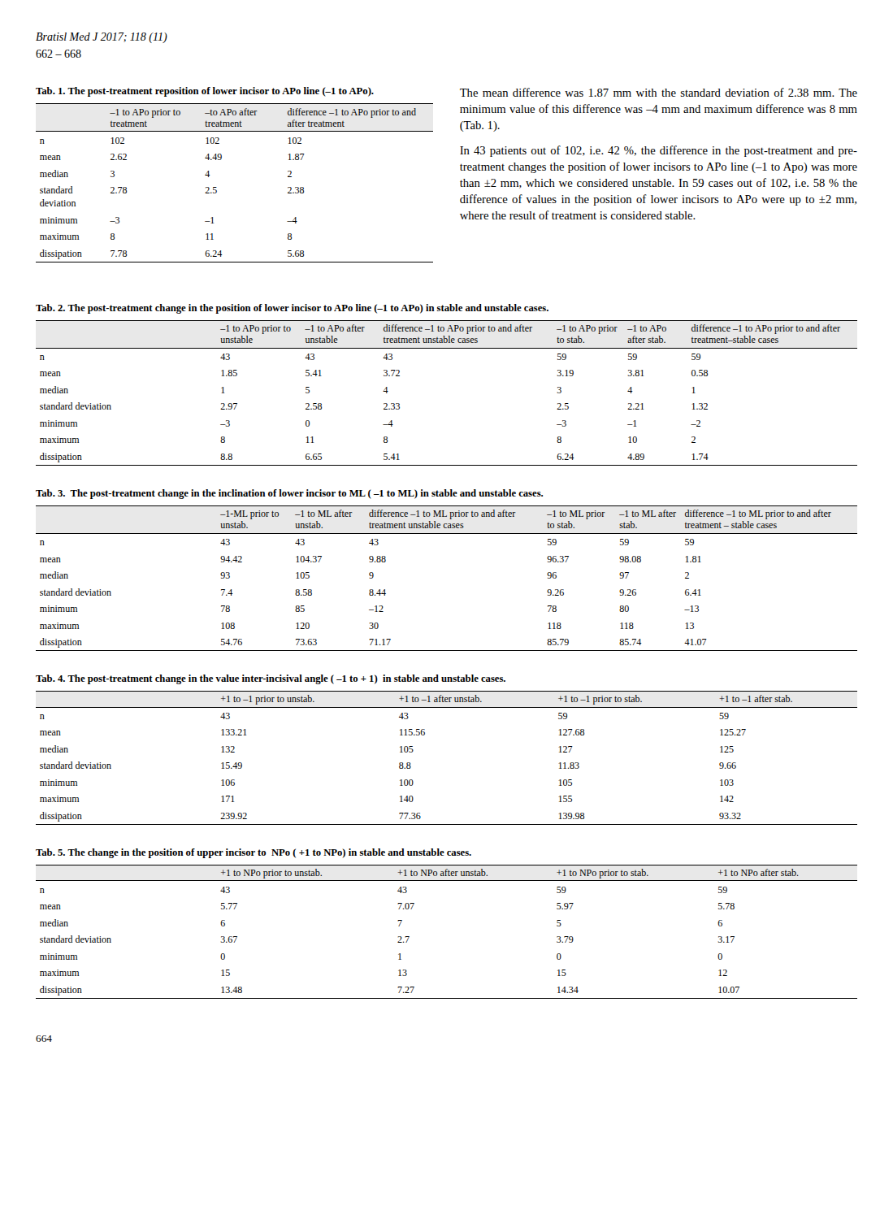Bratisl Med J 2017; 118 (11)
662 – 668
Tab. 1. The post-treatment reposition of lower incisor to APo line (–1 to APo).
| | –1 to APo prior to treatment | –to APo after treatment | difference –1 to APo prior to and after treatment |
| --- | --- | --- | --- |
| n | 102 | 102 | 102 |
| mean | 2.62 | 4.49 | 1.87 |
| median | 3 | 4 | 2 |
| standard deviation | 2.78 | 2.5 | 2.38 |
| minimum | –3 | –1 | –4 |
| maximum | 8 | 11 | 8 |
| dissipation | 7.78 | 6.24 | 5.68 |
The mean difference was 1.87 mm with the standard deviation of 2.38 mm. The minimum value of this difference was –4 mm and maximum difference was 8 mm (Tab. 1).
In 43 patients out of 102, i.e. 42 %, the difference in the post-treatment and pre- treatment changes the position of lower incisors to APo line (–1 to Apo) was more than ±2 mm, which we considered unstable. In 59 cases out of 102, i.e. 58 % the difference of values in the position of lower incisors to APo were up to ±2 mm, where the result of treatment is considered stable.
Tab. 2. The post-treatment change in the position of lower incisor to APo line (–1 to APo) in stable and unstable cases.
| | –1 to APo prior to unstable | –1 to APo after unstable | difference –1 to APo prior to and after treatment unstable cases | –1 to APo prior to stab. | –1 to APo after stab. | difference –1 to APo prior to and after treatment–stable cases |
| --- | --- | --- | --- | --- | --- | --- |
| n | 43 | 43 | 43 | 59 | 59 | 59 |
| mean | 1.85 | 5.41 | 3.72 | 3.19 | 3.81 | 0.58 |
| median | 1 | 5 | 4 | 3 | 4 | 1 |
| standard deviation | 2.97 | 2.58 | 2.33 | 2.5 | 2.21 | 1.32 |
| minimum | –3 | 0 | –4 | –3 | –1 | –2 |
| maximum | 8 | 11 | 8 | 8 | 10 | 2 |
| dissipation | 8.8 | 6.65 | 5.41 | 6.24 | 4.89 | 1.74 |
Tab. 3. The post-treatment change in the inclination of lower incisor to ML ( –1 to ML) in stable and unstable cases.
| | –1-ML prior to unstab. | –1 to ML after unstab. | difference –1 to ML prior to and after treatment unstable cases | –1 to ML prior to stab. | –1 to ML after stab. | difference –1 to ML prior to and after treatment – stable cases |
| --- | --- | --- | --- | --- | --- | --- |
| n | 43 | 43 | 43 | 59 | 59 | 59 |
| mean | 94.42 | 104.37 | 9.88 | 96.37 | 98.08 | 1.81 |
| median | 93 | 105 | 9 | 96 | 97 | 2 |
| standard deviation | 7.4 | 8.58 | 8.44 | 9.26 | 9.26 | 6.41 |
| minimum | 78 | 85 | –12 | 78 | 80 | –13 |
| maximum | 108 | 120 | 30 | 118 | 118 | 13 |
| dissipation | 54.76 | 73.63 | 71.17 | 85.79 | 85.74 | 41.07 |
Tab. 4. The post-treatment change in the value inter-incisival angle ( –1 to + 1) in stable and unstable cases.
| | +1 to –1 prior to unstab. | +1 to –1 after unstab. | +1 to –1 prior to stab. | +1 to –1 after stab. |
| --- | --- | --- | --- | --- |
| n | 43 | 43 | 59 | 59 |
| mean | 133.21 | 115.56 | 127.68 | 125.27 |
| median | 132 | 105 | 127 | 125 |
| standard deviation | 15.49 | 8.8 | 11.83 | 9.66 |
| minimum | 106 | 100 | 105 | 103 |
| maximum | 171 | 140 | 155 | 142 |
| dissipation | 239.92 | 77.36 | 139.98 | 93.32 |
Tab. 5. The change in the position of upper incisor to NPo ( +1 to NPo) in stable and unstable cases.
| | +1 to NPo prior to unstab. | +1 to NPo after unstab. | +1 to NPo prior to stab. | +1 to NPo after stab. |
| --- | --- | --- | --- | --- |
| n | 43 | 43 | 59 | 59 |
| mean | 5.77 | 7.07 | 5.97 | 5.78 |
| median | 6 | 7 | 5 | 6 |
| standard deviation | 3.67 | 2.7 | 3.79 | 3.17 |
| minimum | 0 | 1 | 0 | 0 |
| maximum | 15 | 13 | 15 | 12 |
| dissipation | 13.48 | 7.27 | 14.34 | 10.07 |
664